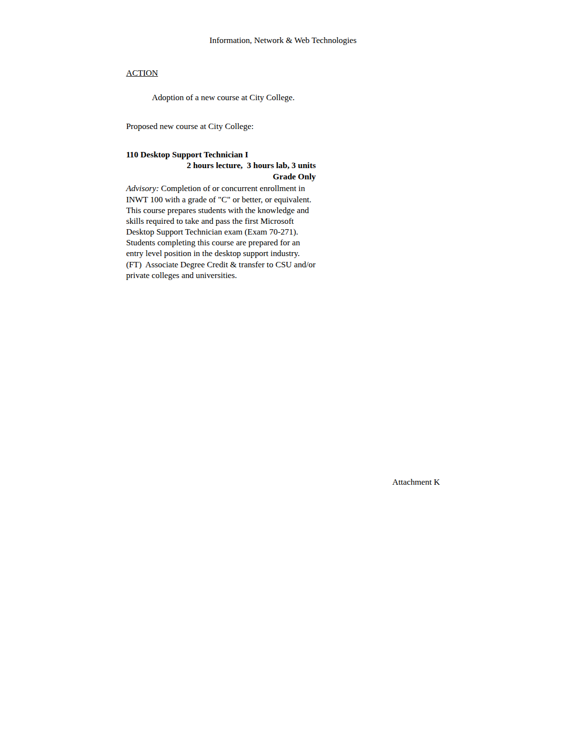Information, Network & Web Technologies
ACTION
Adoption of a new course at City College.
Proposed new course at City College:
110 Desktop Support Technician I
2 hours lecture, 3 hours lab, 3 units
Grade Only
Advisory: Completion of or concurrent enrollment in INWT 100 with a grade of "C" or better, or equivalent. This course prepares students with the knowledge and skills required to take and pass the first Microsoft Desktop Support Technician exam (Exam 70-271). Students completing this course are prepared for an entry level position in the desktop support industry. (FT) Associate Degree Credit & transfer to CSU and/or private colleges and universities.
Attachment K